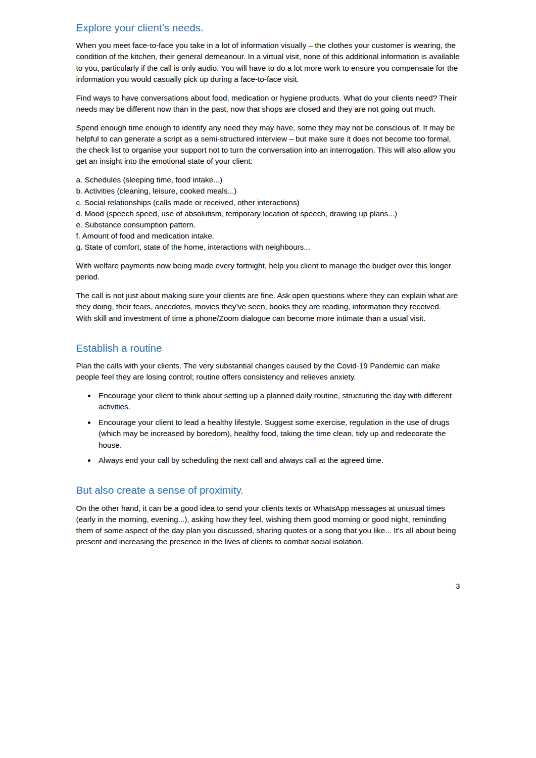Explore your client’s needs.
When you meet face-to-face you take in a lot of information visually – the clothes your customer is wearing, the condition of the kitchen, their general demeanour. In a virtual visit, none of this additional information is available to you, particularly if the call is only audio. You will have to do a lot more work to ensure you compensate for the information you would casually pick up during a face-to-face visit.
Find ways to have conversations about food, medication or hygiene products. What do your clients need? Their needs may be different now than in the past, now that shops are closed and they are not going out much.
Spend enough time enough to identify any need they may have, some they may not be conscious of. It may be helpful to can generate a script as a semi-structured interview – but make sure it does not become too formal, the check list to organise your support not to turn the conversation into an interrogation. This will also allow you get an insight into the emotional state of your client:
a. Schedules (sleeping time, food intake...)
b. Activities (cleaning, leisure, cooked meals...)
c. Social relationships (calls made or received, other interactions)
d. Mood (speech speed, use of absolutism, temporary location of speech, drawing up plans...)
e. Substance consumption pattern.
f. Amount of food and medication intake.
g. State of comfort, state of the home, interactions with neighbours...
With welfare payments now being made every fortnight, help you client to manage the budget over this longer period.
The call is not just about making sure your clients are fine. Ask open questions where they can explain what are they doing, their fears, anecdotes, movies they’ve seen, books they are reading, information they received. With skill and investment of time a phone/Zoom dialogue can become more intimate than a usual visit.
Establish a routine
Plan the calls with your clients. The very substantial changes caused by the Covid-19 Pandemic can make people feel they are losing control; routine offers consistency and relieves anxiety.
Encourage your client to think about setting up a planned daily routine, structuring the day with different activities.
Encourage your client to lead a healthy lifestyle. Suggest some exercise, regulation in the use of drugs (which may be increased by boredom), healthy food, taking the time clean, tidy up and redecorate the house.
Always end your call by scheduling the next call and always call at the agreed time.
But also create a sense of proximity.
On the other hand, it can be a good idea to send your clients texts or WhatsApp messages at unusual times (early in the morning, evening...), asking how they feel, wishing them good morning or good night, reminding them of some aspect of the day plan you discussed, sharing quotes or a song that you like... It's all about being present and increasing the presence in the lives of clients to combat social isolation.
3